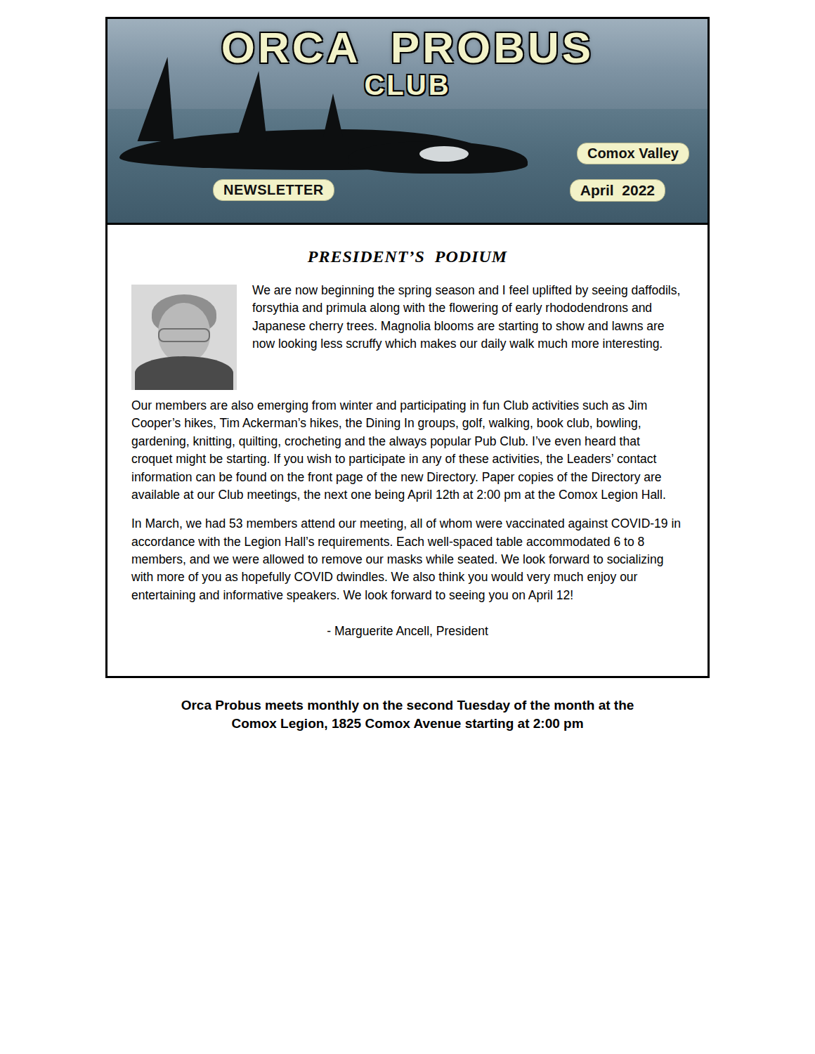ORCA PROBUS
CLUB
Comox Valley NEWSLETTER April 2022
PRESIDENT’S PODIUM
We are now beginning the spring season and I feel uplifted by seeing daffodils, forsythia and primula along with the flowering of early rhododendrons and Japanese cherry trees. Magnolia blooms are starting to show and lawns are now looking less scruffy which makes our daily walk much more interesting.
Our members are also emerging from winter and participating in fun Club activities such as Jim Cooper’s hikes, Tim Ackerman’s hikes, the Dining In groups, golf, walking, book club, bowling, gardening, knitting, quilting, crocheting and the always popular Pub Club. I’ve even heard that croquet might be starting. If you wish to participate in any of these activities, the Leaders’ contact information can be found on the front page of the new Directory. Paper copies of the Directory are available at our Club meetings, the next one being April 12th at 2:00 pm at the Comox Legion Hall.
In March, we had 53 members attend our meeting, all of whom were vaccinated against COVID-19 in accordance with the Legion Hall’s requirements. Each well-spaced table accommodated 6 to 8 members, and we were allowed to remove our masks while seated. We look forward to socializing with more of you as hopefully COVID dwindles. We also think you would very much enjoy our entertaining and informative speakers. We look forward to seeing you on April 12!
- Marguerite Ancell, President
Orca Probus meets monthly on the second Tuesday of the month at the
Comox Legion, 1825 Comox Avenue starting at 2:00 pm